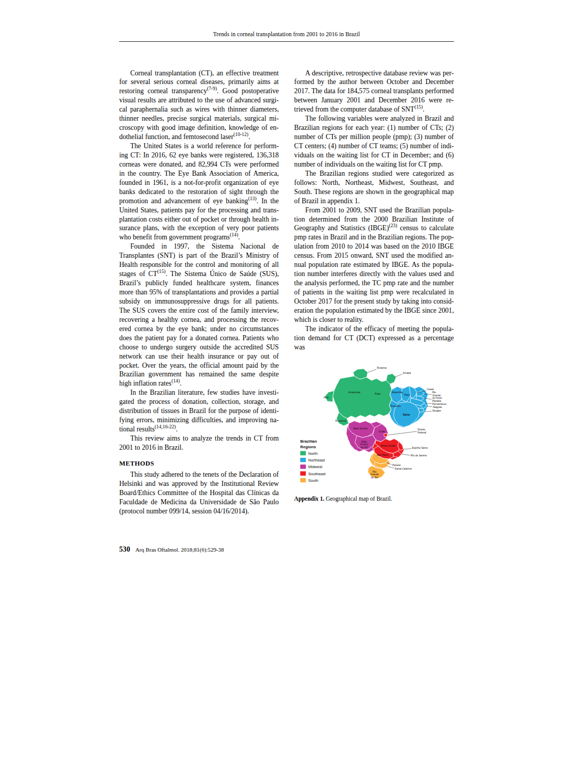Trends in corneal transplantation from 2001 to 2016 in Brazil
Corneal transplantation (CT), an effective treatment for several serious corneal diseases, primarily aims at restoring corneal transparency(7-9). Good postoperative visual results are attributed to the use of advanced surgical paraphernalia such as wires with thinner diameters, thinner needles, precise surgical materials, surgical microscopy with good image definition, knowledge of endothelial function, and femtosecond laser(10-12).
The United States is a world reference for performing CT: In 2016, 62 eye banks were registered, 136,318 corneas were donated, and 82,994 CTs were performed in the country. The Eye Bank Association of America, founded in 1961, is a not-for-profit organization of eye banks dedicated to the restoration of sight through the promotion and advancement of eye banking(13). In the United States, patients pay for the processing and transplantation costs either out of pocket or through health insurance plans, with the exception of very poor patients who benefit from government programs(14).
Founded in 1997, the Sistema Nacional de Transplantes (SNT) is part of the Brazil’s Ministry of Health responsible for the control and monitoring of all stages of CT(15). The Sistema Único de Saúde (SUS), Brazil’s publicly funded healthcare system, finances more than 95% of transplantations and provides a partial subsidy on immunosuppressive drugs for all patients. The SUS covers the entire cost of the family interview, recovering a healthy cornea, and processing the recovered cornea by the eye bank; under no circumstances does the patient pay for a donated cornea. Patients who choose to undergo surgery outside the accredited SUS network can use their health insurance or pay out of pocket. Over the years, the official amount paid by the Brazilian government has remained the same despite high inflation rates(14).
In the Brazilian literature, few studies have investigated the process of donation, collection, storage, and distribution of tissues in Brazil for the purpose of identifying errors, minimizing difficulties, and improving national results(14,16-22).
This review aims to analyze the trends in CT from 2001 to 2016 in Brazil.
Methods
This study adhered to the tenets of the Declaration of Helsinki and was approved by the Institutional Review Board/Ethics Committee of the Hospital das Clínicas da Faculdade de Medicina da Universidade de São Paulo (protocol number 099/14, session 04/16/2014).
A descriptive, retrospective database review was performed by the author between October and December 2017. The data for 184,575 corneal transplants performed between January 2001 and December 2016 were retrieved from the computer database of SNT(15).
The following variables were analyzed in Brazil and Brazilian regions for each year: (1) number of CTs; (2) number of CTs per million people (pmp); (3) number of CT centers; (4) number of CT teams; (5) number of individuals on the waiting list for CT in December; and (6) number of individuals on the waiting list for CT pmp.
The Brazilian regions studied were categorized as follows: North, Northeast, Midwest, Southeast, and South. These regions are shown in the geographical map of Brazil in appendix 1.
From 2001 to 2009, SNT used the Brazilian population determined from the 2000 Brazilian Institute of Geography and Statistics (IBGE)(23) census to calculate pmp rates in Brazil and in the Brazilian regions. The population from 2010 to 2014 was based on the 2010 IBGE census. From 2015 onward, SNT used the modified annual population rate estimated by IBGE. As the population number interferes directly with the values used and the analysis performed, the TC pmp rate and the number of patients in the waiting list pmp were recalculated in October 2017 for the present study by taking into consideration the population estimated by the IBGE since 2001, which is closer to reality.
The indicator of the efficacy of meeting the population demand for CT (DCT) expressed as a percentage was
Roraima Amapá Amazonas Pará Acre Rondônia Maranhão Piauí Ceará Rio Grande do Norte Paraíba Pernambuco Alagoas Sergipe Bahia Tocantins Mato Grosso Goiás Mato Grosso do Sul Distrito Federal Minas Gerais Espírito Santo Rio de Janeiro São Paulo Paraná Santa Catarina Rio Grande do Sul Brazilian Regions North Northeast Midwest Southeast South
Appendix 1. Geographical map of Brazil.
530 Arq Bras Oftalmol. 2018;81(6):529-38